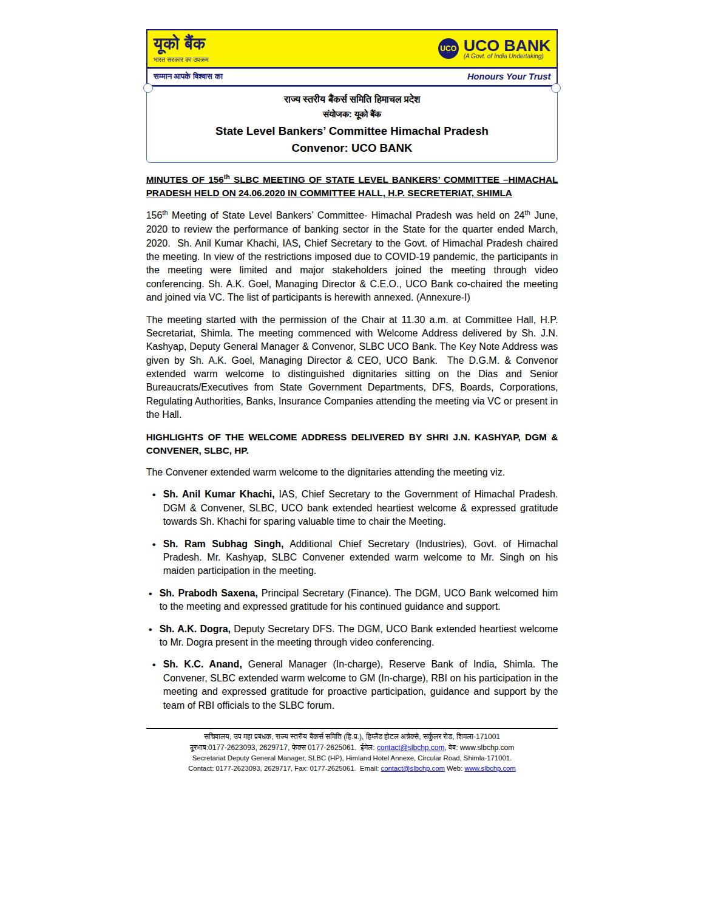यूको बैंकभारत सरकार का उपक्रम
UCO
UCO BANK(A Govt. of India Undertaking)
सम्मान आपके विश्वास का
Honours Your Trust
राज्य स्तरीय बैंकर्स समिति हिमाचल प्रदेश
संयोजक: यूको बैंक
State Level Bankers’ Committee Himachal Pradesh
Convenor: UCO BANK
MINUTES OF 156th SLBC MEETING OF STATE LEVEL BANKERS’ COMMITTEE –HIMACHAL PRADESH HELD ON 24.06.2020 IN COMMITTEE HALL, H.P. SECRETERIAT, SHIMLA
156th Meeting of State Level Bankers’ Committee- Himachal Pradesh was held on 24th June, 2020 to review the performance of banking sector in the State for the quarter ended March, 2020. Sh. Anil Kumar Khachi, IAS, Chief Secretary to the Govt. of Himachal Pradesh chaired the meeting. In view of the restrictions imposed due to COVID-19 pandemic, the participants in the meeting were limited and major stakeholders joined the meeting through video conferencing. Sh. A.K. Goel, Managing Director & C.E.O., UCO Bank co-chaired the meeting and joined via VC. The list of participants is herewith annexed. (Annexure-I)
The meeting started with the permission of the Chair at 11.30 a.m. at Committee Hall, H.P. Secretariat, Shimla. The meeting commenced with Welcome Address delivered by Sh. J.N. Kashyap, Deputy General Manager & Convenor, SLBC UCO Bank. The Key Note Address was given by Sh. A.K. Goel, Managing Director & CEO, UCO Bank. The D.G.M. & Convenor extended warm welcome to distinguished dignitaries sitting on the Dias and Senior Bureaucrats/Executives from State Government Departments, DFS, Boards, Corporations, Regulating Authorities, Banks, Insurance Companies attending the meeting via VC or present in the Hall.
HIGHLIGHTS OF THE WELCOME ADDRESS DELIVERED BY SHRI J.N. KASHYAP, DGM & CONVENER, SLBC, HP.
The Convener extended warm welcome to the dignitaries attending the meeting viz.
Sh. Anil Kumar Khachi, IAS, Chief Secretary to the Government of Himachal Pradesh. DGM & Convener, SLBC, UCO bank extended heartiest welcome & expressed gratitude towards Sh. Khachi for sparing valuable time to chair the Meeting.
Sh. Ram Subhag Singh, Additional Chief Secretary (Industries), Govt. of Himachal Pradesh. Mr. Kashyap, SLBC Convener extended warm welcome to Mr. Singh on his maiden participation in the meeting.
Sh. Prabodh Saxena, Principal Secretary (Finance). The DGM, UCO Bank welcomed him to the meeting and expressed gratitude for his continued guidance and support.
Sh. A.K. Dogra, Deputy Secretary DFS. The DGM, UCO Bank extended heartiest welcome to Mr. Dogra present in the meeting through video conferencing.
Sh. K.C. Anand, General Manager (In-charge), Reserve Bank of India, Shimla. The Convener, SLBC extended warm welcome to GM (In-charge), RBI on his participation in the meeting and expressed gratitude for proactive participation, guidance and support by the team of RBI officials to the SLBC forum.
सचिवालय, उप महा प्रबंधक, राज्य स्तरीय बैंकर्स समिति (हि.प्र.), हिम्लैंड होटल अन्नेक्से, सर्कुलर रोड, शिमला-171001
दूरभाष:0177-2623093, 2629717, फेक्स 0177-2625061. ईमेल: contact@slbchp.com, वेब: www.slbchp.com
Secretariat Deputy General Manager, SLBC (HP), Himland Hotel Annexe, Circular Road, Shimla-171001.
Contact: 0177-2623093, 2629717, Fax: 0177-2625061. Email: contact@slbchp.com Web: www.slbchp.com